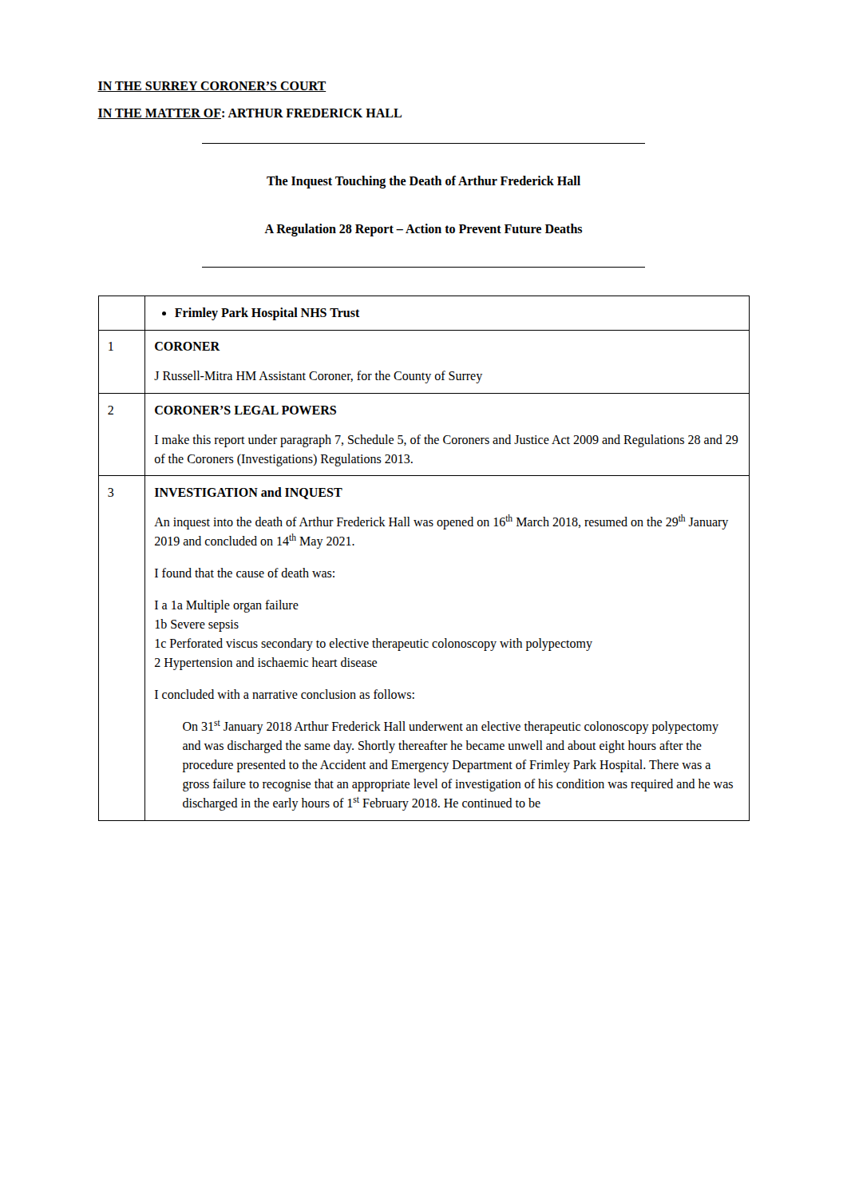IN THE SURREY CORONER’S COURT
IN THE MATTER OF: ARTHUR FREDERICK HALL
The Inquest Touching the Death of Arthur Frederick Hall
A Regulation 28 Report – Action to Prevent Future Deaths
| | Frimley Park Hospital NHS Trust |
| 1 | CORONER J Russell-Mitra HM Assistant Coroner, for the County of Surrey |
| 2 | CORONER’S LEGAL POWERS I make this report under paragraph 7, Schedule 5, of the Coroners and Justice Act 2009 and Regulations 28 and 29 of the Coroners (Investigations) Regulations 2013. |
| 3 | INVESTIGATION and INQUEST An inquest into the death of Arthur Frederick Hall was opened on 16 th March 2018, resumed on the 29 th January 2019 and concluded on 14 th May 2021. I found that the cause of death was: I a 1a Multiple organ failure 1b Severe sepsis 1c Perforated viscus secondary to elective therapeutic colonoscopy with polypectomy 2 Hypertension and ischaemic heart disease I concluded with a narrative conclusion as follows: On 31 st January 2018 Arthur Frederick Hall underwent an elective therapeutic colonoscopy polypectomy and was discharged the same day. Shortly thereafter he became unwell and about eight hours after the procedure presented to the Accident and Emergency Department of Frimley Park Hospital. There was a gross failure to recognise that an appropriate level of investigation of his condition was required and he was discharged in the early hours of 1 st February 2018. He continued to be |